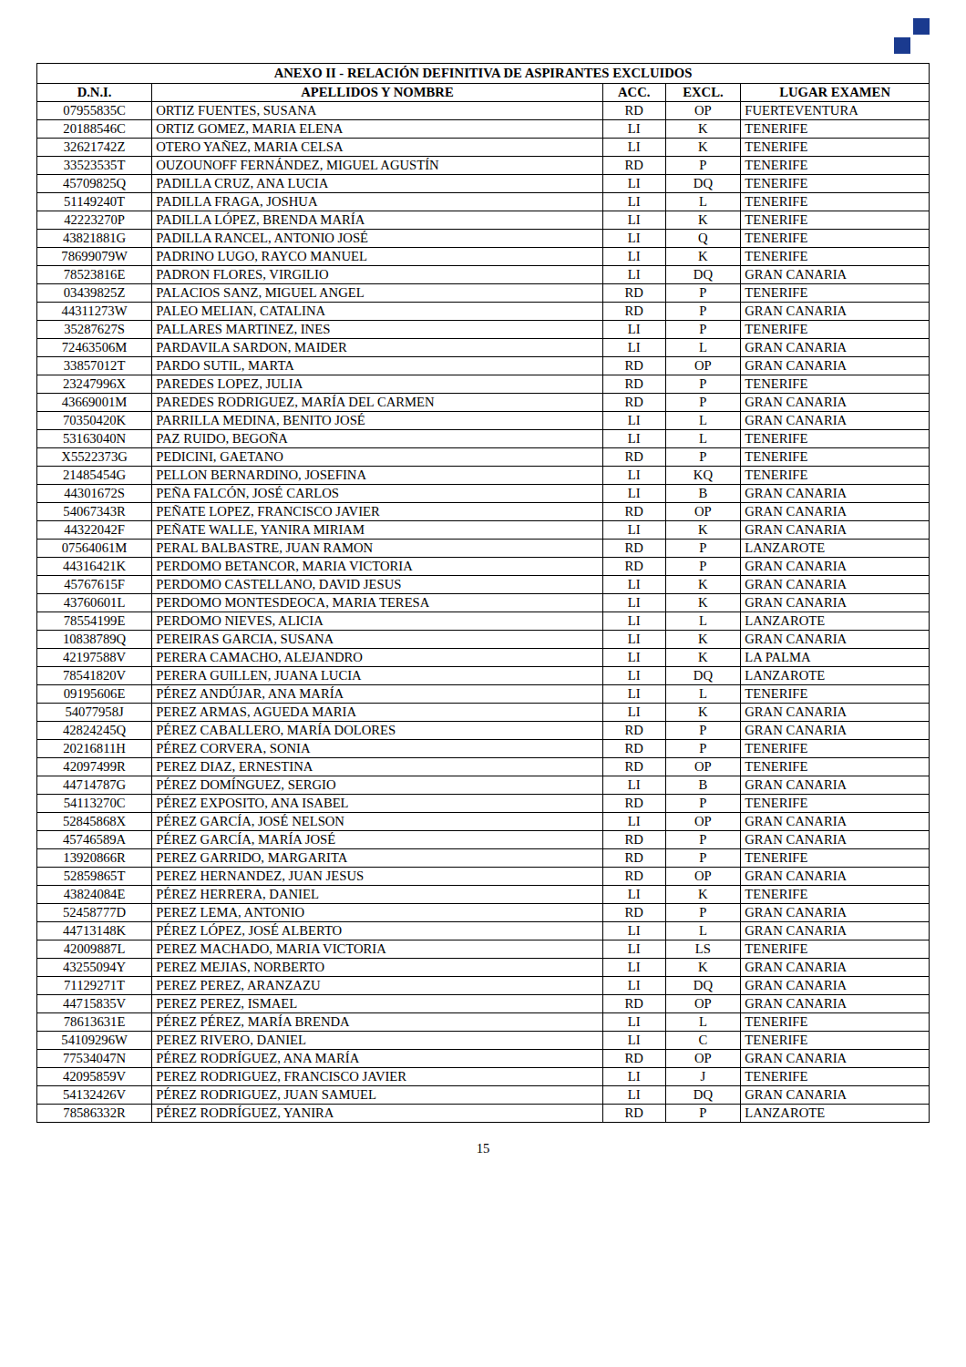ANEXO II - RELACIÓN DEFINITIVA DE ASPIRANTES EXCLUIDOS
| D.N.I. | APELLIDOS Y NOMBRE | ACC. | EXCL. | LUGAR EXAMEN |
| --- | --- | --- | --- | --- |
| 07955835C | ORTIZ FUENTES, SUSANA | RD | OP | FUERTEVENTURA |
| 20188546C | ORTIZ GOMEZ, MARIA ELENA | LI | K | TENERIFE |
| 32621742Z | OTERO YAÑEZ, MARIA CELSA | LI | K | TENERIFE |
| 33523535T | OUZOUNOFF FERNÁNDEZ, MIGUEL AGUSTÍN | RD | P | TENERIFE |
| 45709825Q | PADILLA CRUZ, ANA LUCIA | LI | DQ | TENERIFE |
| 51149240T | PADILLA FRAGA, JOSHUA | LI | L | TENERIFE |
| 42223270P | PADILLA LÓPEZ, BRENDA MARÍA | LI | K | TENERIFE |
| 43821881G | PADILLA RANCEL, ANTONIO JOSÉ | LI | Q | TENERIFE |
| 78699079W | PADRINO LUGO, RAYCO MANUEL | LI | K | TENERIFE |
| 78523816E | PADRON FLORES, VIRGILIO | LI | DQ | GRAN CANARIA |
| 03439825Z | PALACIOS SANZ, MIGUEL ANGEL | RD | P | TENERIFE |
| 44311273W | PALEO MELIAN, CATALINA | RD | P | GRAN CANARIA |
| 35287627S | PALLARES MARTINEZ, INES | LI | P | TENERIFE |
| 72463506M | PARDAVILA SARDON, MAIDER | LI | L | GRAN CANARIA |
| 33857012T | PARDO SUTIL, MARTA | RD | OP | GRAN CANARIA |
| 23247996X | PAREDES LOPEZ, JULIA | RD | P | TENERIFE |
| 43669001M | PAREDES RODRIGUEZ, MARÍA DEL CARMEN | RD | P | GRAN CANARIA |
| 70350420K | PARRILLA MEDINA, BENITO JOSÉ | LI | L | GRAN CANARIA |
| 53163040N | PAZ RUIDO, BEGOÑA | LI | L | TENERIFE |
| X5522373G | PEDICINI, GAETANO | RD | P | TENERIFE |
| 21485454G | PELLON BERNARDINO, JOSEFINA | LI | KQ | TENERIFE |
| 44301672S | PEÑA FALCÓN, JOSÉ CARLOS | LI | B | GRAN CANARIA |
| 54067343R | PEÑATE LOPEZ, FRANCISCO JAVIER | RD | OP | GRAN CANARIA |
| 44322042F | PEÑATE WALLE, YANIRA MIRIAM | LI | K | GRAN CANARIA |
| 07564061M | PERAL BALBASTRE, JUAN RAMON | RD | P | LANZAROTE |
| 44316421K | PERDOMO BETANCOR, MARIA VICTORIA | RD | P | GRAN CANARIA |
| 45767615F | PERDOMO CASTELLANO, DAVID JESUS | LI | K | GRAN CANARIA |
| 43760601L | PERDOMO MONTESDEOCA, MARIA TERESA | LI | K | GRAN CANARIA |
| 78554199E | PERDOMO NIEVES, ALICIA | LI | L | LANZAROTE |
| 10838789Q | PEREIRAS GARCIA, SUSANA | LI | K | GRAN CANARIA |
| 42197588V | PERERA CAMACHO, ALEJANDRO | LI | K | LA PALMA |
| 78541820V | PERERA GUILLEN, JUANA LUCIA | LI | DQ | LANZAROTE |
| 09195606E | PÉREZ ANDÚJAR, ANA MARÍA | LI | L | TENERIFE |
| 54077958J | PEREZ ARMAS, AGUEDA MARIA | LI | K | GRAN CANARIA |
| 42824245Q | PÉREZ CABALLERO, MARÍA DOLORES | RD | P | GRAN CANARIA |
| 20216811H | PÉREZ CORVERA, SONIA | RD | P | TENERIFE |
| 42097499R | PEREZ DIAZ, ERNESTINA | RD | OP | TENERIFE |
| 44714787G | PÉREZ DOMÍNGUEZ, SERGIO | LI | B | GRAN CANARIA |
| 54113270C | PÉREZ EXPOSITO, ANA ISABEL | RD | P | TENERIFE |
| 52845868X | PÉREZ GARCÍA, JOSÉ NELSON | LI | OP | GRAN CANARIA |
| 45746589A | PÉREZ GARCÍA, MARÍA JOSÉ | RD | P | GRAN CANARIA |
| 13920866R | PEREZ GARRIDO, MARGARITA | RD | P | TENERIFE |
| 52859865T | PEREZ HERNANDEZ, JUAN JESUS | RD | OP | GRAN CANARIA |
| 43824084E | PÉREZ HERRERA, DANIEL | LI | K | TENERIFE |
| 52458777D | PEREZ LEMA, ANTONIO | RD | P | GRAN CANARIA |
| 44713148K | PÉREZ LÓPEZ, JOSÉ ALBERTO | LI | L | GRAN CANARIA |
| 42009887L | PEREZ MACHADO, MARIA VICTORIA | LI | LS | TENERIFE |
| 43255094Y | PEREZ MEJIAS, NORBERTO | LI | K | GRAN CANARIA |
| 71129271T | PEREZ PEREZ, ARANZAZU | LI | DQ | GRAN CANARIA |
| 44715835V | PEREZ PEREZ, ISMAEL | RD | OP | GRAN CANARIA |
| 78613631E | PÉREZ PÉREZ, MARÍA BRENDA | LI | L | TENERIFE |
| 54109296W | PEREZ RIVERO, DANIEL | LI | C | TENERIFE |
| 77534047N | PÉREZ RODRÍGUEZ, ANA MARÍA | RD | OP | GRAN CANARIA |
| 42095859V | PEREZ RODRIGUEZ, FRANCISCO JAVIER | LI | J | TENERIFE |
| 54132426V | PÉREZ RODRIGUEZ, JUAN SAMUEL | LI | DQ | GRAN CANARIA |
| 78586332R | PÉREZ RODRÍGUEZ, YANIRA | RD | P | LANZAROTE |
15